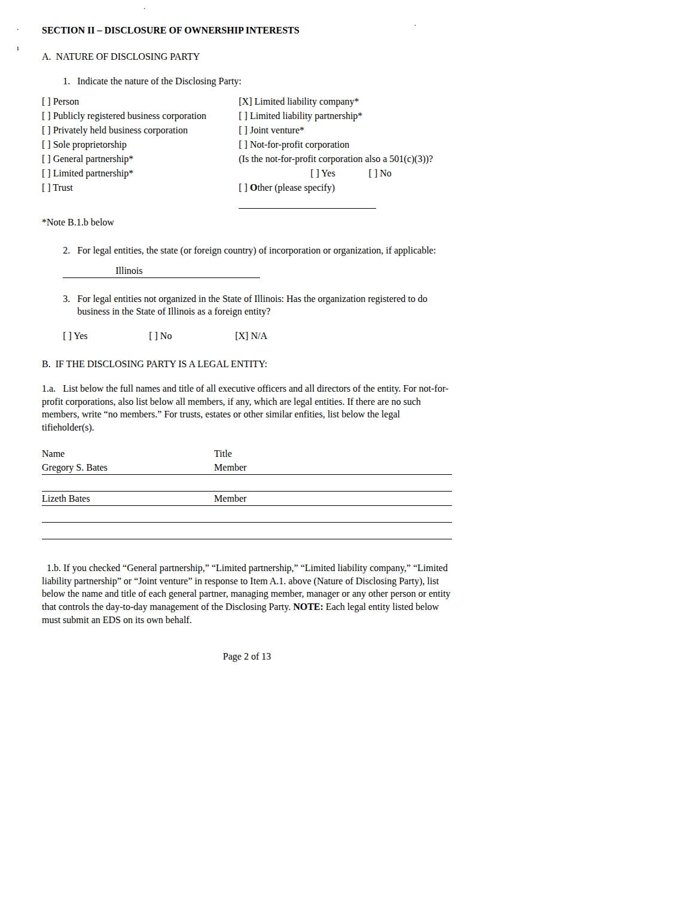. ı
.
.
SECTION II – DISCLOSURE OF OWNERSHIP INTERESTS
A. NATURE OF DISCLOSING PARTY
1. Indicate the nature of the Disclosing Party:
| [ ] Person | [X] Limited liability company* |
| [ ] Publicly registered business corporation | [ ] Limited liability partnership* |
| [ ] Privately held business corporation | [ ] Joint venture* |
| [ ] Sole proprietorship | [ ] Not-for-profit corporation |
| [ ] General partnership* | (Is the not-for-profit corporation also a 501(c)(3))? |
| [ ] Limited partnership* | [ ] Yes [ ] No |
| [ ] Trust | [ ] O ther (please specify) |
*Note B.1.b below
2. For legal entities, the state (or foreign country) of incorporation or organization, if applicable:
Illinois
3. For legal entities not organized in the State of Illinois: Has the organization registered to do
business in the State of Illinois as a foreign entity?
[ ] Yes[ ] No[X] N/A
B. IF THE DISCLOSING PARTY IS A LEGAL ENTITY:
1.a. List below the full names and title of all executive officers and all directors of the entity. For not-for-profit corporations, also list below all members, if any, which are legal entities. If there are no such members, write “no members.” For trusts, estates or other similar enfities, list below the legal tifieholder(s).
| Name | Title |
| Gregory S. Bates | Member |
| Lizeth Bates | Member |
1.b. If you checked “General partnership,” “Limited partnership,” “Limited liability company,” “Limited liability partnership” or “Joint venture” in response to Item A.1. above (Nature of Disclosing Party), list below the name and title of each general partner, managing member, manager or any other person or entity that controls the day-to-day management of the Disclosing Party. NOTE: Each legal entity listed below must submit an EDS on its own behalf.
Page 2 of 13